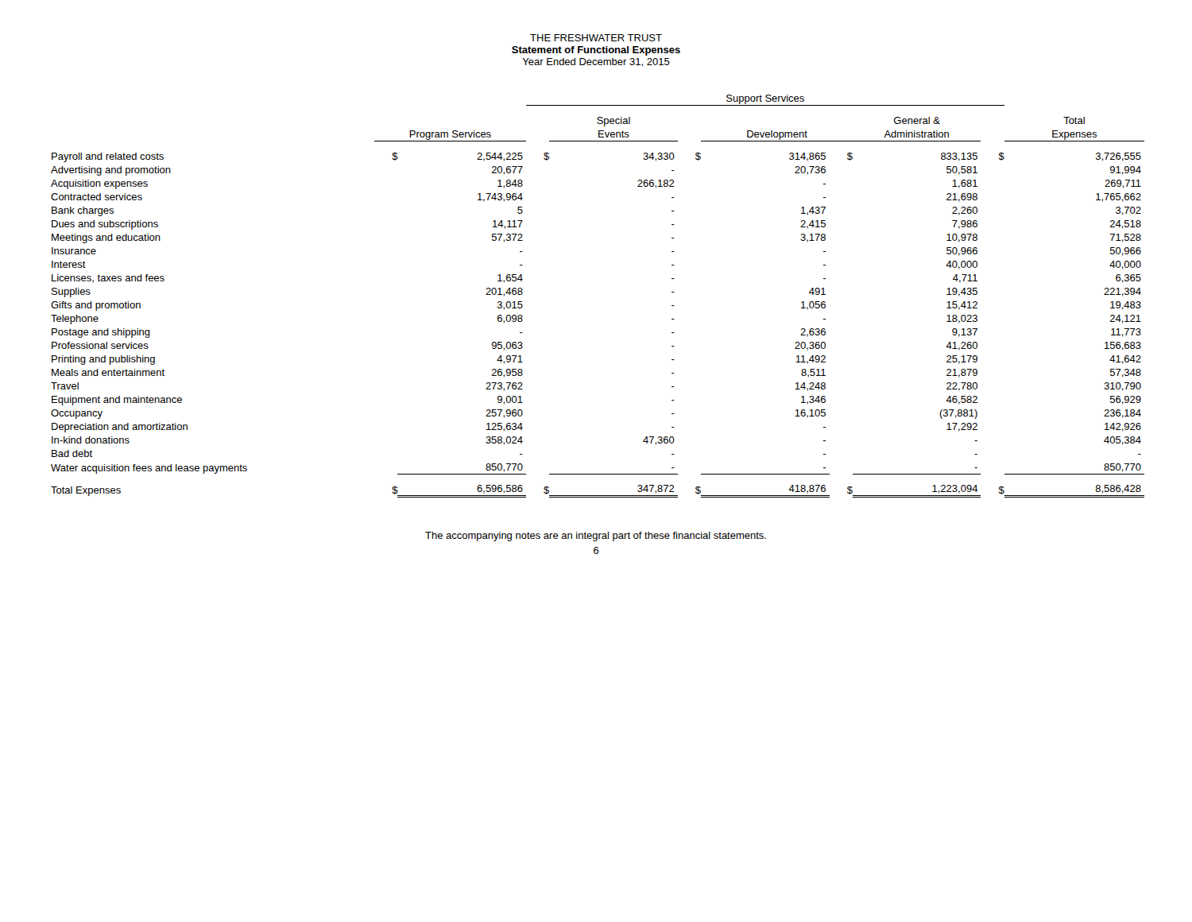THE FRESHWATER TRUST
Statement of Functional Expenses
Year Ended December 31, 2015
| | | | Support Services | |
| | | | | Special | | | | General & | | Total |
| | Program Services | | Events | | Development | Administration | | Expenses |
| Payroll and related costs | $ | 2,544,225 | $ | 34,330 | $ | 314,865 | $ | 833,135 | $ | 3,726,555 |
| Advertising and promotion | | 20,677 | | - | | 20,736 | | 50,581 | | 91,994 |
| Acquisition expenses | | 1,848 | | 266,182 | | - | | 1,681 | | 269,711 |
| Contracted services | | 1,743,964 | | - | | - | | 21,698 | | 1,765,662 |
| Bank charges | | 5 | | - | | 1,437 | | 2,260 | | 3,702 |
| Dues and subscriptions | | 14,117 | | - | | 2,415 | | 7,986 | | 24,518 |
| Meetings and education | | 57,372 | | - | | 3,178 | | 10,978 | | 71,528 |
| Insurance | | - | | - | | - | | 50,966 | | 50,966 |
| Interest | | - | | - | | - | | 40,000 | | 40,000 |
| Licenses, taxes and fees | | 1,654 | | - | | - | | 4,711 | | 6,365 |
| Supplies | | 201,468 | | - | | 491 | | 19,435 | | 221,394 |
| Gifts and promotion | | 3,015 | | - | | 1,056 | | 15,412 | | 19,483 |
| Telephone | | 6,098 | | - | | - | | 18,023 | | 24,121 |
| Postage and shipping | | - | | - | | 2,636 | | 9,137 | | 11,773 |
| Professional services | | 95,063 | | - | | 20,360 | | 41,260 | | 156,683 |
| Printing and publishing | | 4,971 | | - | | 11,492 | | 25,179 | | 41,642 |
| Meals and entertainment | | 26,958 | | - | | 8,511 | | 21,879 | | 57,348 |
| Travel | | 273,762 | | - | | 14,248 | | 22,780 | | 310,790 |
| Equipment and maintenance | | 9,001 | | - | | 1,346 | | 46,582 | | 56,929 |
| Occupancy | | 257,960 | | - | | 16,105 | | (37,881) | | 236,184 |
| Depreciation and amortization | | 125,634 | | - | | - | | 17,292 | | 142,926 |
| In-kind donations | | 358,024 | | 47,360 | | - | | - | | 405,384 |
| Bad debt | | - | | - | | - | | - | | - |
| Water acquisition fees and lease payments | | 850,770 | | - | | - | | - | | 850,770 |
| Total Expenses | $ | 6,596,586 | $ | 347,872 | $ | 418,876 | $ | 1,223,094 | $ | 8,586,428 |
The accompanying notes are an integral part of these financial statements.
6